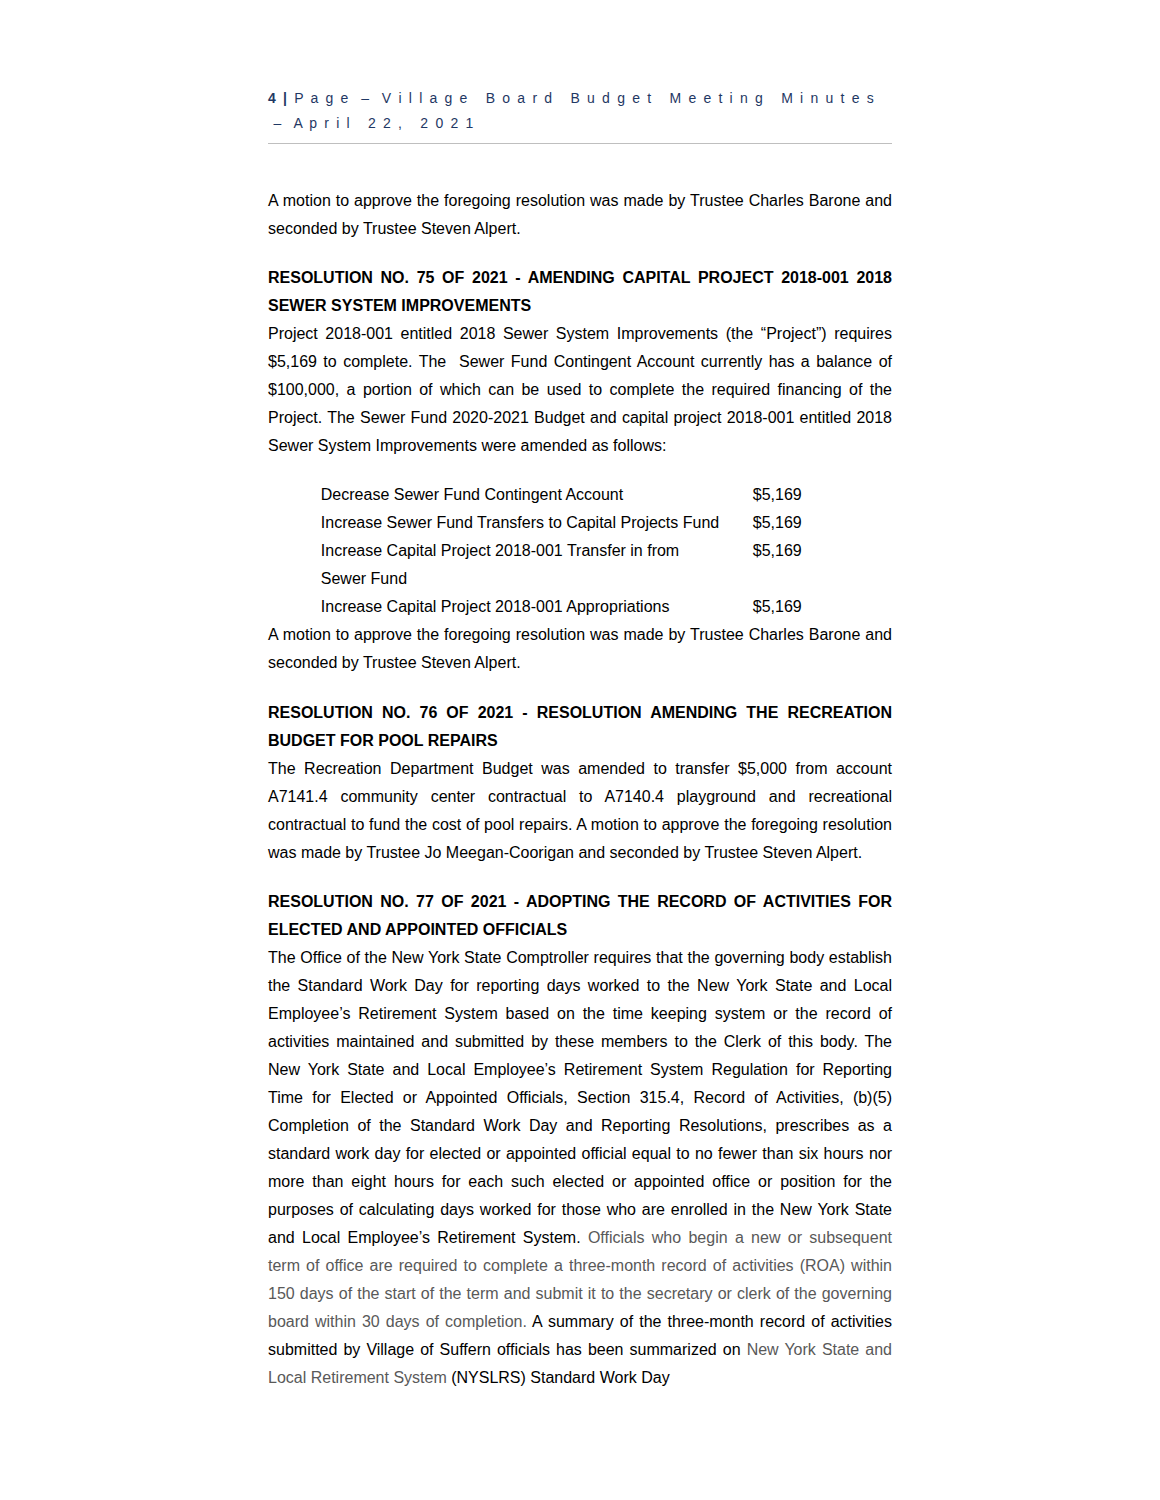4 | P a g e – V i l l a g e B o a r d B u d g e t M e e t i n g M i n u t e s – A p r i l 2 2 , 2 0 2 1
A motion to approve the foregoing resolution was made by Trustee Charles Barone and seconded by Trustee Steven Alpert.
RESOLUTION NO. 75 OF 2021 - AMENDING CAPITAL PROJECT 2018-001 2018 SEWER SYSTEM IMPROVEMENTS
Project 2018-001 entitled 2018 Sewer System Improvements (the “Project”) requires $5,169 to complete. The Sewer Fund Contingent Account currently has a balance of $100,000, a portion of which can be used to complete the required financing of the Project. The Sewer Fund 2020-2021 Budget and capital project 2018-001 entitled 2018 Sewer System Improvements were amended as follows:
| Decrease Sewer Fund Contingent Account | $5,169 |
| Increase Sewer Fund Transfers to Capital Projects Fund | $5,169 |
| Increase Capital Project 2018-001 Transfer in from Sewer Fund | $5,169 |
| Increase Capital Project 2018-001 Appropriations | $5,169 |
A motion to approve the foregoing resolution was made by Trustee Charles Barone and seconded by Trustee Steven Alpert.
RESOLUTION NO. 76 OF 2021 - RESOLUTION AMENDING THE RECREATION BUDGET FOR POOL REPAIRS
The Recreation Department Budget was amended to transfer $5,000 from account A7141.4 community center contractual to A7140.4 playground and recreational contractual to fund the cost of pool repairs. A motion to approve the foregoing resolution was made by Trustee Jo Meegan-Coorigan and seconded by Trustee Steven Alpert.
RESOLUTION NO. 77 OF 2021 - ADOPTING THE RECORD OF ACTIVITIES FOR ELECTED AND APPOINTED OFFICIALS
The Office of the New York State Comptroller requires that the governing body establish the Standard Work Day for reporting days worked to the New York State and Local Employee’s Retirement System based on the time keeping system or the record of activities maintained and submitted by these members to the Clerk of this body. The New York State and Local Employee’s Retirement System Regulation for Reporting Time for Elected or Appointed Officials, Section 315.4, Record of Activities, (b)(5) Completion of the Standard Work Day and Reporting Resolutions, prescribes as a standard work day for elected or appointed official equal to no fewer than six hours nor more than eight hours for each such elected or appointed office or position for the purposes of calculating days worked for those who are enrolled in the New York State and Local Employee’s Retirement System. Officials who begin a new or subsequent term of office are required to complete a three-month record of activities (ROA) within 150 days of the start of the term and submit it to the secretary or clerk of the governing board within 30 days of completion. A summary of the three-month record of activities submitted by Village of Suffern officials has been summarized on New York State and Local Retirement System (NYSLRS) Standard Work Day